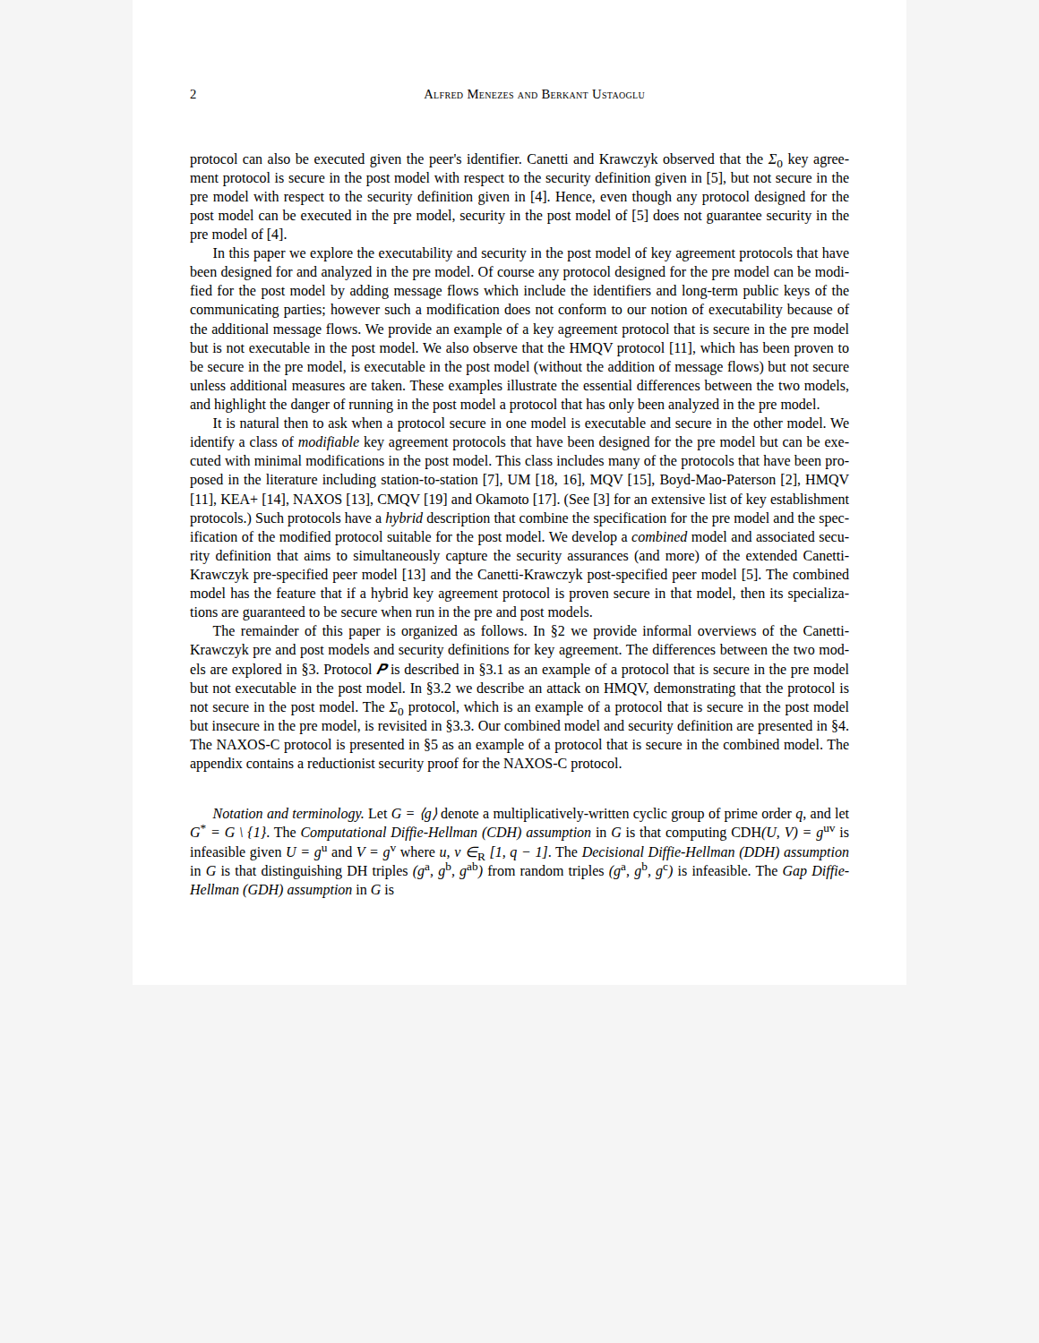2 Alfred Menezes and Berkant Ustaoglu
protocol can also be executed given the peer's identifier. Canetti and Krawczyk observed that the Σ0 key agreement protocol is secure in the post model with respect to the security definition given in [5], but not secure in the pre model with respect to the security definition given in [4]. Hence, even though any protocol designed for the post model can be executed in the pre model, security in the post model of [5] does not guarantee security in the pre model of [4].
In this paper we explore the executability and security in the post model of key agreement protocols that have been designed for and analyzed in the pre model. Of course any protocol designed for the pre model can be modified for the post model by adding message flows which include the identifiers and long-term public keys of the communicating parties; however such a modification does not conform to our notion of executability because of the additional message flows. We provide an example of a key agreement protocol that is secure in the pre model but is not executable in the post model. We also observe that the HMQV protocol [11], which has been proven to be secure in the pre model, is executable in the post model (without the addition of message flows) but not secure unless additional measures are taken. These examples illustrate the essential differences between the two models, and highlight the danger of running in the post model a protocol that has only been analyzed in the pre model.
It is natural then to ask when a protocol secure in one model is executable and secure in the other model. We identify a class of modifiable key agreement protocols that have been designed for the pre model but can be executed with minimal modifications in the post model. This class includes many of the protocols that have been proposed in the literature including station-to-station [7], UM [18, 16], MQV [15], Boyd-Mao-Paterson [2], HMQV [11], KEA+ [14], NAXOS [13], CMQV [19] and Okamoto [17]. (See [3] for an extensive list of key establishment protocols.) Such protocols have a hybrid description that combine the specification for the pre model and the specification of the modified protocol suitable for the post model. We develop a combined model and associated security definition that aims to simultaneously capture the security assurances (and more) of the extended Canetti-Krawczyk pre-specified peer model [13] and the Canetti-Krawczyk post-specified peer model [5]. The combined model has the feature that if a hybrid key agreement protocol is proven secure in that model, then its specializations are guaranteed to be secure when run in the pre and post models.
The remainder of this paper is organized as follows. In §2 we provide informal overviews of the Canetti-Krawczyk pre and post models and security definitions for key agreement. The differences between the two models are explored in §3. Protocol 𝑷 is described in §3.1 as an example of a protocol that is secure in the pre model but not executable in the post model. In §3.2 we describe an attack on HMQV, demonstrating that the protocol is not secure in the post model. The Σ0 protocol, which is an example of a protocol that is secure in the post model but insecure in the pre model, is revisited in §3.3. Our combined model and security definition are presented in §4. The NAXOS-C protocol is presented in §5 as an example of a protocol that is secure in the combined model. The appendix contains a reductionist security proof for the NAXOS-C protocol.
Notation and terminology. Let G = ⟨g⟩ denote a multiplicatively-written cyclic group of prime order q, and let G* = G \ {1}. The Computational Diffie-Hellman (CDH) assumption in G is that computing CDH(U, V) = guv is infeasible given U = gu and V = gv where u, v ∈R [1, q − 1]. The Decisional Diffie-Hellman (DDH) assumption in G is that distinguishing DH triples (ga, gb, gab) from random triples (ga, gb, gc) is infeasible. The Gap Diffie-Hellman (GDH) assumption in G is